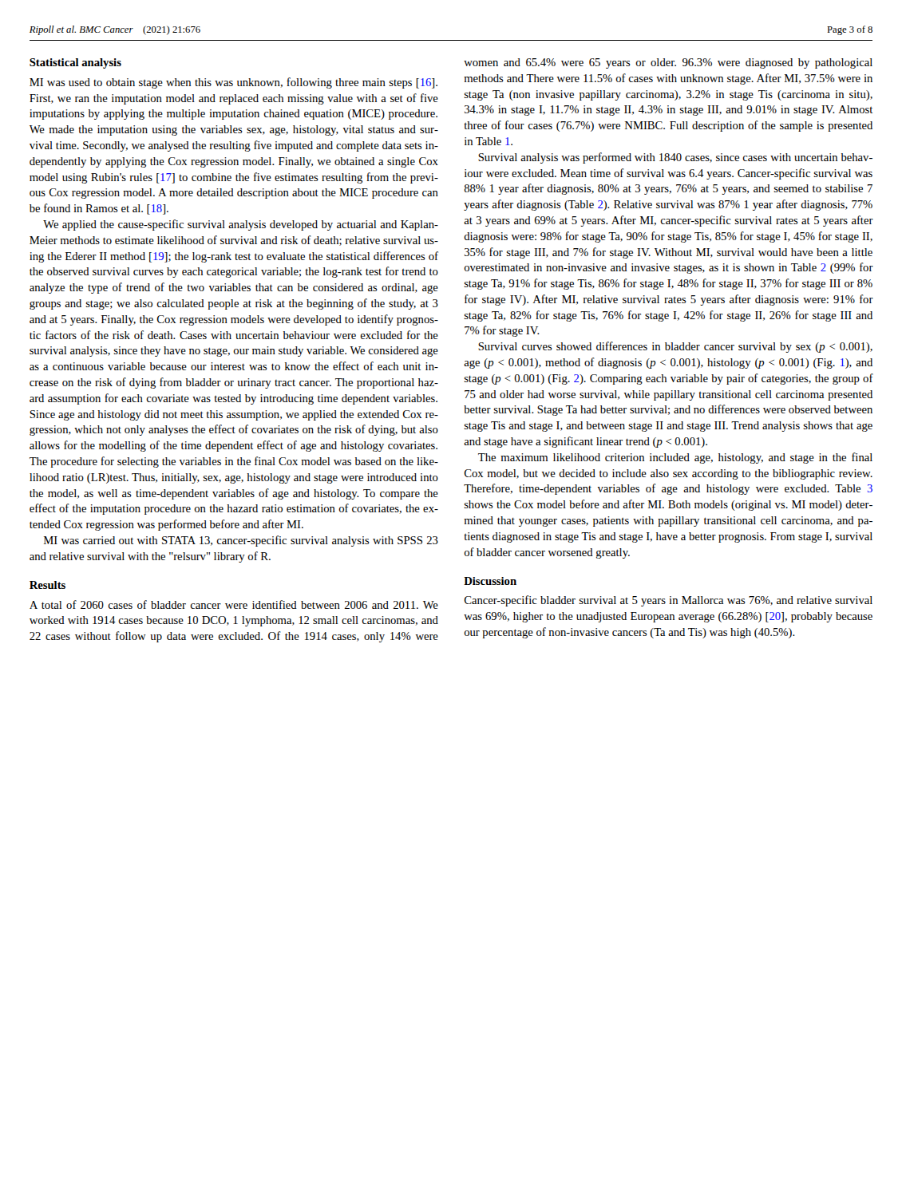Ripoll et al. BMC Cancer (2021) 21:676
Page 3 of 8
Statistical analysis
MI was used to obtain stage when this was unknown, following three main steps [16]. First, we ran the imputation model and replaced each missing value with a set of five imputations by applying the multiple imputation chained equation (MICE) procedure. We made the imputation using the variables sex, age, histology, vital status and survival time. Secondly, we analysed the resulting five imputed and complete data sets independently by applying the Cox regression model. Finally, we obtained a single Cox model using Rubin's rules [17] to combine the five estimates resulting from the previous Cox regression model. A more detailed description about the MICE procedure can be found in Ramos et al. [18].
We applied the cause-specific survival analysis developed by actuarial and Kaplan-Meier methods to estimate likelihood of survival and risk of death; relative survival using the Ederer II method [19]; the log-rank test to evaluate the statistical differences of the observed survival curves by each categorical variable; the log-rank test for trend to analyze the type of trend of the two variables that can be considered as ordinal, age groups and stage; we also calculated people at risk at the beginning of the study, at 3 and at 5 years. Finally, the Cox regression models were developed to identify prognostic factors of the risk of death. Cases with uncertain behaviour were excluded for the survival analysis, since they have no stage, our main study variable. We considered age as a continuous variable because our interest was to know the effect of each unit increase on the risk of dying from bladder or urinary tract cancer. The proportional hazard assumption for each covariate was tested by introducing time dependent variables. Since age and histology did not meet this assumption, we applied the extended Cox regression, which not only analyses the effect of covariates on the risk of dying, but also allows for the modelling of the time dependent effect of age and histology covariates. The procedure for selecting the variables in the final Cox model was based on the likelihood ratio (LR)test. Thus, initially, sex, age, histology and stage were introduced into the model, as well as time-dependent variables of age and histology. To compare the effect of the imputation procedure on the hazard ratio estimation of covariates, the extended Cox regression was performed before and after MI.
MI was carried out with STATA 13, cancer-specific survival analysis with SPSS 23 and relative survival with the "relsurv" library of R.
Results
A total of 2060 cases of bladder cancer were identified between 2006 and 2011. We worked with 1914 cases because 10 DCO, 1 lymphoma, 12 small cell carcinomas, and 22 cases without follow up data were excluded. Of the 1914 cases, only 14% were women and 65.4% were 65 years or older. 96.3% were diagnosed by pathological methods and There were 11.5% of cases with unknown stage. After MI, 37.5% were in stage Ta (non invasive papillary carcinoma), 3.2% in stage Tis (carcinoma in situ), 34.3% in stage I, 11.7% in stage II, 4.3% in stage III, and 9.01% in stage IV. Almost three of four cases (76.7%) were NMIBC. Full description of the sample is presented in Table 1.
Survival analysis was performed with 1840 cases, since cases with uncertain behaviour were excluded. Mean time of survival was 6.4 years. Cancer-specific survival was 88% 1 year after diagnosis, 80% at 3 years, 76% at 5 years, and seemed to stabilise 7 years after diagnosis (Table 2). Relative survival was 87% 1 year after diagnosis, 77% at 3 years and 69% at 5 years. After MI, cancer-specific survival rates at 5 years after diagnosis were: 98% for stage Ta, 90% for stage Tis, 85% for stage I, 45% for stage II, 35% for stage III, and 7% for stage IV. Without MI, survival would have been a little overestimated in non-invasive and invasive stages, as it is shown in Table 2 (99% for stage Ta, 91% for stage Tis, 86% for stage I, 48% for stage II, 37% for stage III or 8% for stage IV). After MI, relative survival rates 5 years after diagnosis were: 91% for stage Ta, 82% for stage Tis, 76% for stage I, 42% for stage II, 26% for stage III and 7% for stage IV.
Survival curves showed differences in bladder cancer survival by sex (p < 0.001), age (p < 0.001), method of diagnosis (p < 0.001), histology (p < 0.001) (Fig. 1), and stage (p < 0.001) (Fig. 2). Comparing each variable by pair of categories, the group of 75 and older had worse survival, while papillary transitional cell carcinoma presented better survival. Stage Ta had better survival; and no differences were observed between stage Tis and stage I, and between stage II and stage III. Trend analysis shows that age and stage have a significant linear trend (p < 0.001).
The maximum likelihood criterion included age, histology, and stage in the final Cox model, but we decided to include also sex according to the bibliographic review. Therefore, time-dependent variables of age and histology were excluded. Table 3 shows the Cox model before and after MI. Both models (original vs. MI model) determined that younger cases, patients with papillary transitional cell carcinoma, and patients diagnosed in stage Tis and stage I, have a better prognosis. From stage I, survival of bladder cancer worsened greatly.
Discussion
Cancer-specific bladder survival at 5 years in Mallorca was 76%, and relative survival was 69%, higher to the unadjusted European average (66.28%) [20], probably because our percentage of non-invasive cancers (Ta and Tis) was high (40.5%).